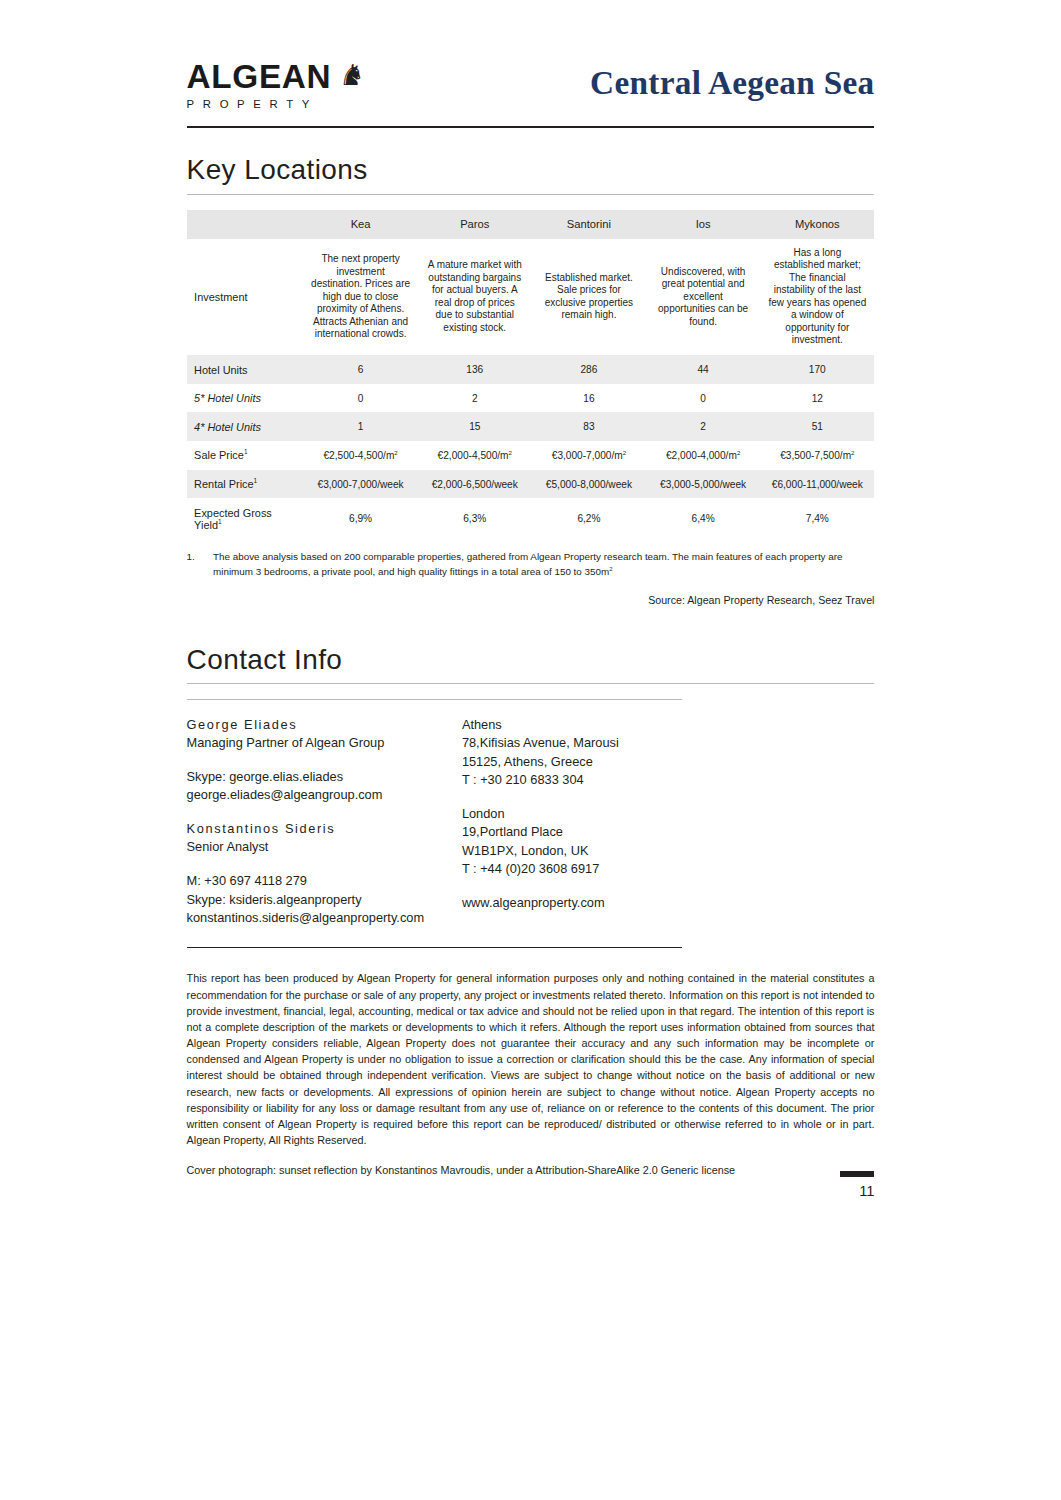ALGEAN♞ PROPERTY
Central Aegean Sea
Key Locations
| | Kea | Paros | Santorini | Ios | Mykonos |
| --- | --- | --- | --- | --- | --- |
| Investment | The next property investment destination. Prices are high due to close proximity of Athens. Attracts Athenian and international crowds. | A mature market with outstanding bargains for actual buyers. A real drop of prices due to substantial existing stock. | Established market. Sale prices for exclusive properties remain high. | Undiscovered, with great potential and excellent opportunities can be found. | Has a long established market; The financial instability of the last few years has opened a window of opportunity for investment. |
| Hotel Units | 6 | 136 | 286 | 44 | 170 |
| 5* Hotel Units | 0 | 2 | 16 | 0 | 12 |
| 4* Hotel Units | 1 | 15 | 83 | 2 | 51 |
| Sale Price 1 | €2,500-4,500/m 2 | €2,000-4,500/m 2 | €3,000-7,000/m 2 | €2,000-4,000/m 2 | €3,500-7,500/m 2 |
| Rental Price 1 | €3,000-7,000/week | €2,000-6,500/week | €5,000-8,000/week | €3,000-5,000/week | €6,000-11,000/week |
| Expected Gross Yield 1 | 6,9% | 6,3% | 6,2% | 6,4% | 7,4% |
1. The above analysis based on 200 comparable properties, gathered from Algean Property research team. The main features of each property are minimum 3 bedrooms, a private pool, and high quality fittings in a total area of 150 to 350m2
Source: Algean Property Research, Seez Travel
Contact Info
George Eliades
Managing Partner of Algean Group
Skype: george.elias.eliades
george.eliades@algeangroup.com
Konstantinos Sideris
Senior Analyst
M: +30 697 4118 279
Skype: ksideris.algeanproperty
konstantinos.sideris@algeanproperty.com
Athens
78,Kifisias Avenue, Marousi
15125, Athens, Greece
T : +30 210 6833 304
London
19,Portland Place
W1B1PX, London, UK
T : +44 (0)20 3608 6917
www.algeanproperty.com
This report has been produced by Algean Property for general information purposes only and nothing contained in the material constitutes a recommendation for the purchase or sale of any property, any project or investments related thereto. Information on this report is not intended to provide investment, financial, legal, accounting, medical or tax advice and should not be relied upon in that regard. The intention of this report is not a complete description of the markets or developments to which it refers. Although the report uses information obtained from sources that Algean Property considers reliable, Algean Property does not guarantee their accuracy and any such information may be incomplete or condensed and Algean Property is under no obligation to issue a correction or clarification should this be the case. Any information of special interest should be obtained through independent verification. Views are subject to change without notice on the basis of additional or new research, new facts or developments. All expressions of opinion herein are subject to change without notice. Algean Property accepts no responsibility or liability for any loss or damage resultant from any use of, reliance on or reference to the contents of this document. The prior written consent of Algean Property is required before this report can be reproduced/ distributed or otherwise referred to in whole or in part. Algean Property, All Rights Reserved.
Cover photograph: sunset reflection by Konstantinos Mavroudis, under a Attribution-ShareAlike 2.0 Generic license
11